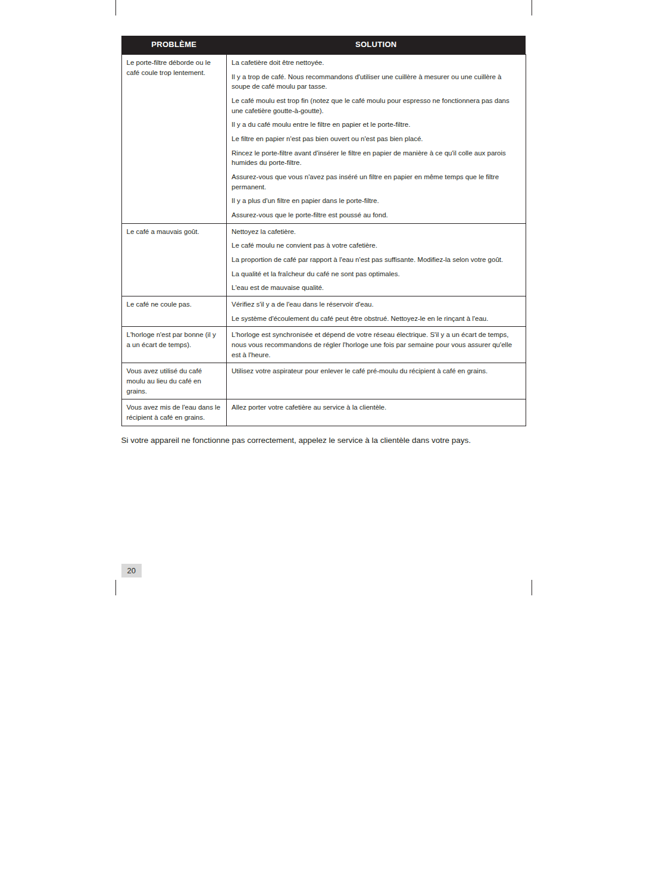| PROBLÈME | SOLUTION |
| --- | --- |
| Le porte-filtre déborde ou le café coule trop lentement. | La cafetière doit être nettoyée. Il y a trop de café. Nous recommandons d'utiliser une cuillère à mesurer ou une cuillère à soupe de café moulu par tasse. Le café moulu est trop fin (notez que le café moulu pour espresso ne fonctionnera pas dans une cafetière goutte-à-goutte). Il y a du café moulu entre le filtre en papier et le porte-filtre. Le filtre en papier n'est pas bien ouvert ou n'est pas bien placé. Rincez le porte-filtre avant d'insérer le filtre en papier de manière à ce qu'il colle aux parois humides du porte-filtre. Assurez-vous que vous n'avez pas inséré un filtre en papier en même temps que le filtre permanent. Il y a plus d'un filtre en papier dans le porte-filtre. Assurez-vous que le porte-filtre est poussé au fond. |
| Le café a mauvais goût. | Nettoyez la cafetière. Le café moulu ne convient pas à votre cafetière. La proportion de café par rapport à l'eau n'est pas suffisante. Modifiez-la selon votre goût. La qualité et la fraîcheur du café ne sont pas optimales. L'eau est de mauvaise qualité. |
| Le café ne coule pas. | Vérifiez s'il y a de l'eau dans le réservoir d'eau. Le système d'écoulement du café peut être obstrué. Nettoyez-le en le rinçant à l'eau. |
| L'horloge n'est par bonne (il y a un écart de temps). | L'horloge est synchronisée et dépend de votre réseau électrique. S'il y a un écart de temps, nous vous recommandons de régler l'horloge une fois par semaine pour vous assurer qu'elle est à l'heure. |
| Vous avez utilisé du café moulu au lieu du café en grains. | Utilisez votre aspirateur pour enlever le café pré-moulu du récipient à café en grains. |
| Vous avez mis de l'eau dans le récipient à café en grains. | Allez porter votre cafetière au service à la clientèle. |
Si votre appareil ne fonctionne pas correctement, appelez le service à la clientèle dans votre pays.
20